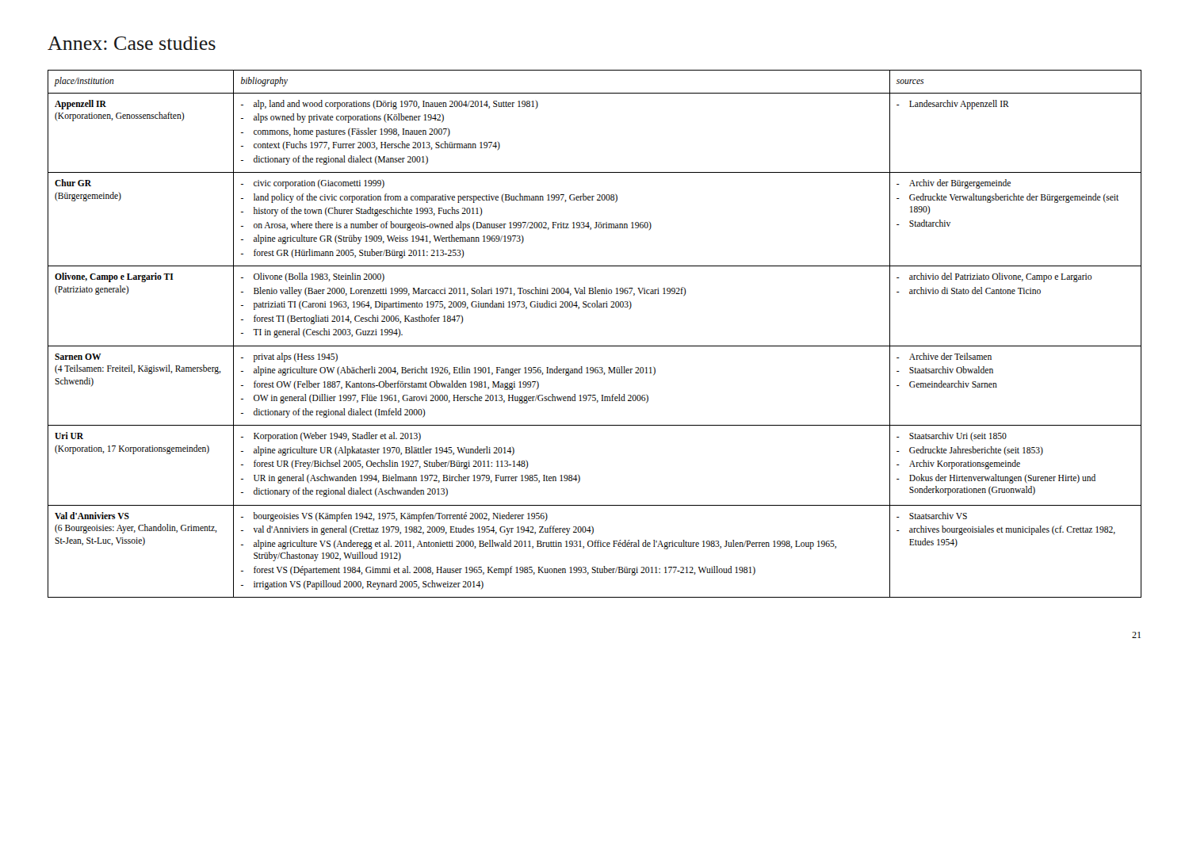Annex: Case studies
| place/institution | bibliography | sources |
| --- | --- | --- |
| Appenzell IR (Korporationen, Genossenschaften) | alp, land and wood corporations (Dörig 1970, Inauen 2004/2014, Sutter 1981) alps owned by private corporations (Kölbener 1942) commons, home pastures (Fässler 1998, Inauen 2007) context (Fuchs 1977, Furrer 2003, Hersche 2013, Schürmann 1974) dictionary of the regional dialect (Manser 2001) | Landesarchiv Appenzell IR |
| Chur GR (Bürgergemeinde) | civic corporation (Giacometti 1999) land policy of the civic corporation from a comparative perspective (Buchmann 1997, Gerber 2008) history of the town (Churer Stadtgeschichte 1993, Fuchs 2011) on Arosa, where there is a number of bourgeois-owned alps (Danuser 1997/2002, Fritz 1934, Jörimann 1960) alpine agriculture GR (Strüby 1909, Weiss 1941, Werthemann 1969/1973) forest GR (Hürlimann 2005, Stuber/Bürgi 2011: 213-253) | Archiv der Bürgergemeinde Gedruckte Verwaltungsberichte der Bürgergemeinde (seit 1890) Stadtarchiv |
| Olivone, Campo e Largario TI (Patriziato generale) | Olivone (Bolla 1983, Steinlin 2000) Blenio valley (Baer 2000, Lorenzetti 1999, Marcacci 2011, Solari 1971, Toschini 2004, Val Blenio 1967, Vicari 1992f) patriziati TI (Caroni 1963, 1964, Dipartimento 1975, 2009, Giundani 1973, Giudici 2004, Scolari 2003) forest TI (Bertogliati 2014, Ceschi 2006, Kasthofer 1847) TI in general (Ceschi 2003, Guzzi 1994). | archivio del Patriziato Olivone, Campo e Largario archivio di Stato del Cantone Ticino |
| Sarnen OW (4 Teilsamen: Freiteil, Kägiswil, Ramersberg, Schwendi) | privat alps (Hess 1945) alpine agriculture OW (Abächerli 2004, Bericht 1926, Etlin 1901, Fanger 1956, Indergand 1963, Müller 2011) forest OW (Felber 1887, Kantons-Oberförstamt Obwalden 1981, Maggi 1997) OW in general (Dillier 1997, Flüe 1961, Garovi 2000, Hersche 2013, Hugger/Gschwend 1975, Imfeld 2006) dictionary of the regional dialect (Imfeld 2000) | Archive der Teilsamen Staatsarchiv Obwalden Gemeindearchiv Sarnen |
| Uri UR (Korporation, 17 Korporationsgemeinden) | Korporation (Weber 1949, Stadler et al. 2013) alpine agriculture UR (Alpkataster 1970, Blättler 1945, Wunderli 2014) forest UR (Frey/Bichsel 2005, Oechslin 1927, Stuber/Bürgi 2011: 113-148) UR in general (Aschwanden 1994, Bielmann 1972, Bircher 1979, Furrer 1985, Iten 1984) dictionary of the regional dialect (Aschwanden 2013) | Staatsarchiv Uri (seit 1850 Gedruckte Jahresberichte (seit 1853) Archiv Korporationsgemeinde Dokus der Hirtenverwaltungen (Surener Hirte) und Sonderkorporationen (Gruonwald) |
| Val d'Anniviers VS (6 Bourgeoisies: Ayer, Chandolin, Grimentz, St-Jean, St-Luc, Vissoie) | bourgeoisies VS (Kämpfen 1942, 1975, Kämpfen/Torrenté 2002, Niederer 1956) val d'Anniviers in general (Crettaz 1979, 1982, 2009, Etudes 1954, Gyr 1942, Zufferey 2004) alpine agriculture VS (Anderegg et al. 2011, Antonietti 2000, Bellwald 2011, Bruttin 1931, Office Fédéral de l'Agriculture 1983, Julen/Perren 1998, Loup 1965, Strüby/Chastonay 1902, Wuilloud 1912) forest VS (Département 1984, Gimmi et al. 2008, Hauser 1965, Kempf 1985, Kuonen 1993, Stuber/Bürgi 2011: 177-212, Wuilloud 1981) irrigation VS (Papilloud 2000, Reynard 2005, Schweizer 2014) | Staatsarchiv VS archives bourgeoisiales et municipales (cf. Crettaz 1982, Etudes 1954) |
21